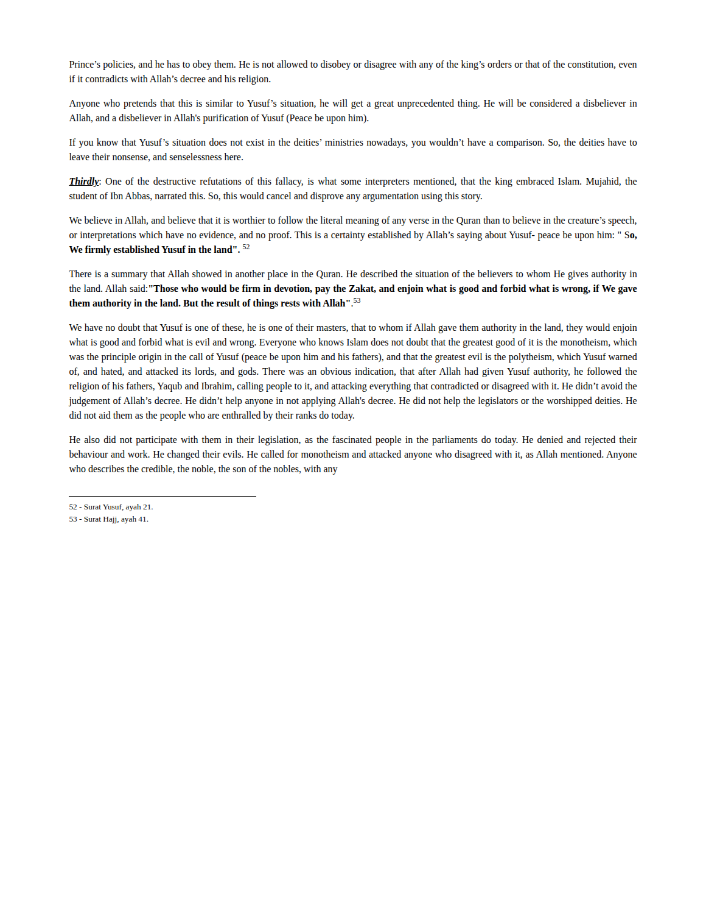Prince’s policies, and he has to obey them. He is not allowed to disobey or disagree with any of the king’s orders or that of the constitution, even if it contradicts with Allah’s decree and his religion.
Anyone who pretends that this is similar to Yusuf’s situation, he will get a great unprecedented thing. He will be considered a disbeliever in Allah, and a disbeliever in Allah's purification of Yusuf (Peace be upon him).
If you know that Yusuf’s situation does not exist in the deities’ ministries nowadays, you wouldn’t have a comparison. So, the deities have to leave their nonsense, and senselessness here.
Thirdly: One of the destructive refutations of this fallacy, is what some interpreters mentioned, that the king embraced Islam. Mujahid, the student of Ibn Abbas, narrated this. So, this would cancel and disprove any argumentation using this story.
We believe in Allah, and believe that it is worthier to follow the literal meaning of any verse in the Quran than to believe in the creature’s speech, or interpretations which have no evidence, and no proof. This is a certainty established by Allah’s saying about Yusuf- peace be upon him: " So, We firmly established Yusuf in the land". 52
There is a summary that Allah showed in another place in the Quran. He described the situation of the believers to whom He gives authority in the land. Allah said:"Those who would be firm in devotion, pay the Zakat, and enjoin what is good and forbid what is wrong, if We gave them authority in the land. But the result of things rests with Allah".53
We have no doubt that Yusuf is one of these, he is one of their masters, that to whom if Allah gave them authority in the land, they would enjoin what is good and forbid what is evil and wrong. Everyone who knows Islam does not doubt that the greatest good of it is the monotheism, which was the principle origin in the call of Yusuf (peace be upon him and his fathers), and that the greatest evil is the polytheism, which Yusuf warned of, and hated, and attacked its lords, and gods. There was an obvious indication, that after Allah had given Yusuf authority, he followed the religion of his fathers, Yaqub and Ibrahim, calling people to it, and attacking everything that contradicted or disagreed with it. He didn’t avoid the judgement of Allah’s decree. He didn’t help anyone in not applying Allah's decree. He did not help the legislators or the worshipped deities. He did not aid them as the people who are enthralled by their ranks do today.
He also did not participate with them in their legislation, as the fascinated people in the parliaments do today. He denied and rejected their behaviour and work. He changed their evils. He called for monotheism and attacked anyone who disagreed with it, as Allah mentioned. Anyone who describes the credible, the noble, the son of the nobles, with any
52 - Surat Yusuf, ayah 21.
53 - Surat Hajj, ayah 41.